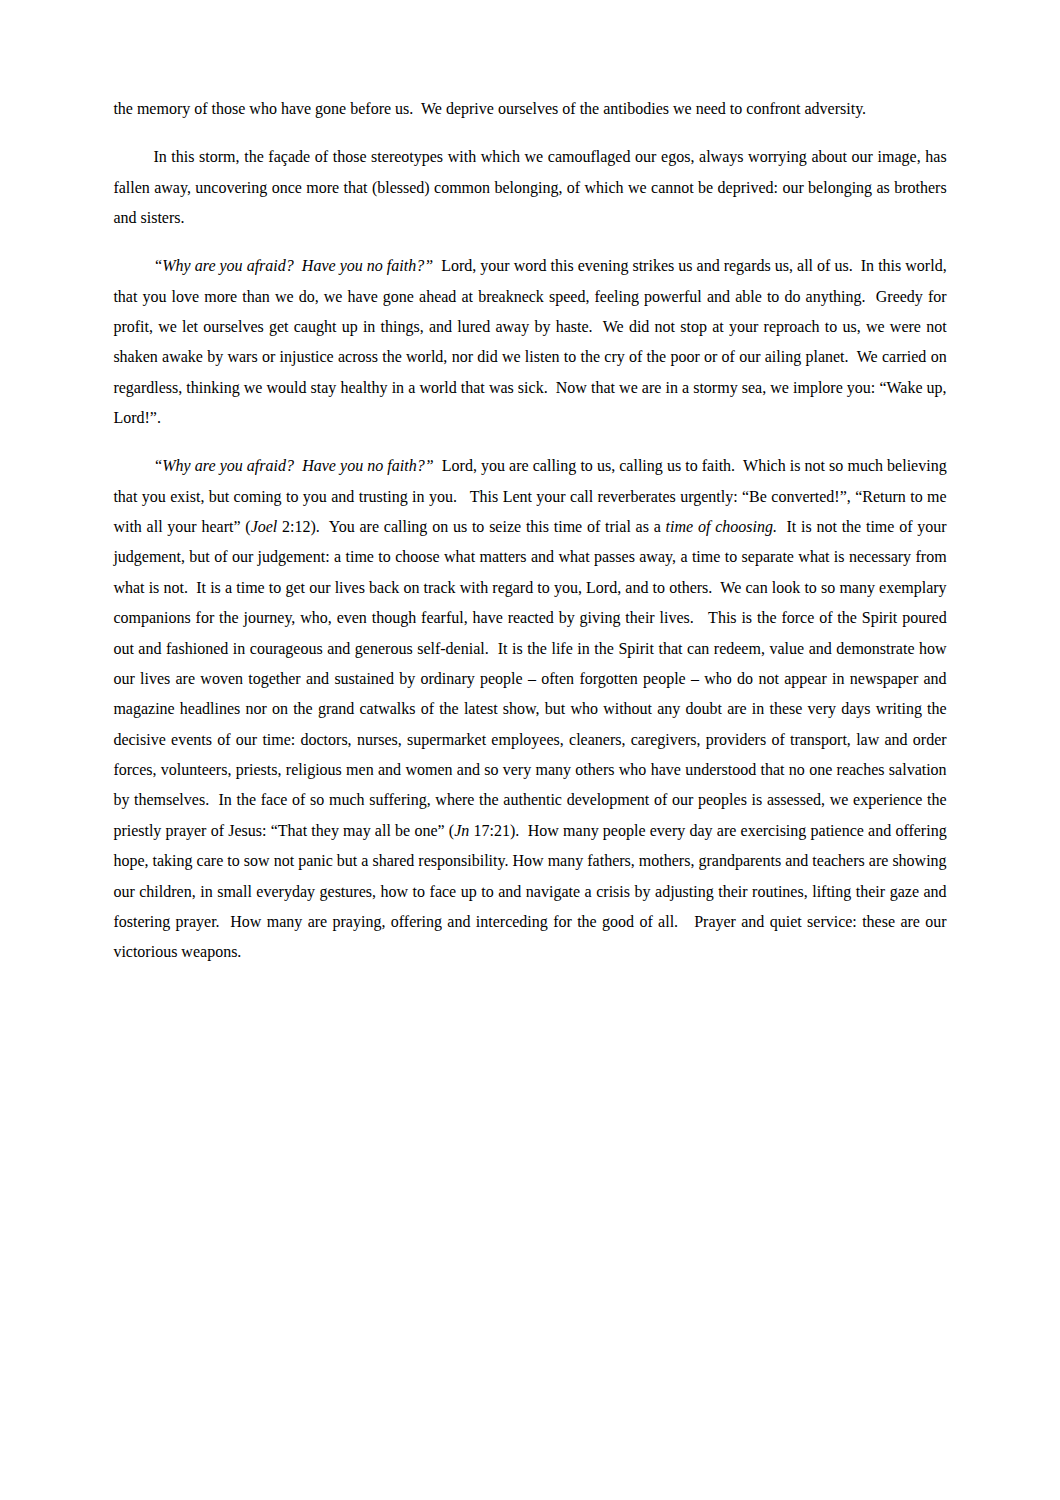the memory of those who have gone before us. We deprive ourselves of the antibodies we need to confront adversity.
In this storm, the façade of those stereotypes with which we camouflaged our egos, always worrying about our image, has fallen away, uncovering once more that (blessed) common belonging, of which we cannot be deprived: our belonging as brothers and sisters.
“Why are you afraid? Have you no faith?” Lord, your word this evening strikes us and regards us, all of us. In this world, that you love more than we do, we have gone ahead at breakneck speed, feeling powerful and able to do anything. Greedy for profit, we let ourselves get caught up in things, and lured away by haste. We did not stop at your reproach to us, we were not shaken awake by wars or injustice across the world, nor did we listen to the cry of the poor or of our ailing planet. We carried on regardless, thinking we would stay healthy in a world that was sick. Now that we are in a stormy sea, we implore you: “Wake up, Lord!”.
“Why are you afraid? Have you no faith?” Lord, you are calling to us, calling us to faith. Which is not so much believing that you exist, but coming to you and trusting in you. This Lent your call reverberates urgently: “Be converted!”, “Return to me with all your heart” (Joel 2:12). You are calling on us to seize this time of trial as a time of choosing. It is not the time of your judgement, but of our judgement: a time to choose what matters and what passes away, a time to separate what is necessary from what is not. It is a time to get our lives back on track with regard to you, Lord, and to others. We can look to so many exemplary companions for the journey, who, even though fearful, have reacted by giving their lives. This is the force of the Spirit poured out and fashioned in courageous and generous self-denial. It is the life in the Spirit that can redeem, value and demonstrate how our lives are woven together and sustained by ordinary people – often forgotten people – who do not appear in newspaper and magazine headlines nor on the grand catwalks of the latest show, but who without any doubt are in these very days writing the decisive events of our time: doctors, nurses, supermarket employees, cleaners, caregivers, providers of transport, law and order forces, volunteers, priests, religious men and women and so very many others who have understood that no one reaches salvation by themselves. In the face of so much suffering, where the authentic development of our peoples is assessed, we experience the priestly prayer of Jesus: “That they may all be one” (Jn 17:21). How many people every day are exercising patience and offering hope, taking care to sow not panic but a shared responsibility. How many fathers, mothers, grandparents and teachers are showing our children, in small everyday gestures, how to face up to and navigate a crisis by adjusting their routines, lifting their gaze and fostering prayer. How many are praying, offering and interceding for the good of all. Prayer and quiet service: these are our victorious weapons.